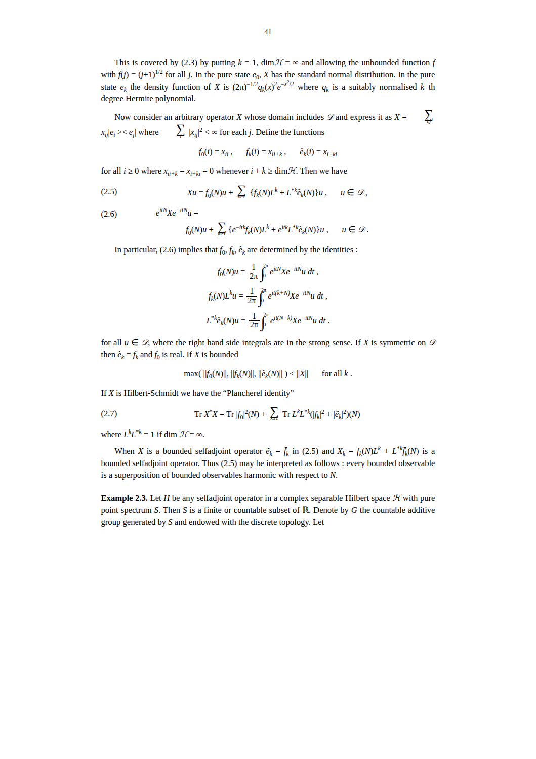41
This is covered by (2.3) by putting k = 1, dimℋ = ∞ and allowing the unbounded function f with f(j) = (j+1)1/2 for all j. In the pure state e0, X has the standard normal distribution. In the pure state ek the density function of X is (2π)−1/2qk(x)2e−x2/2 where qk is a suitably normalised k–th degree Hermite polynomial.
Now consider an arbitrary operator X whose domain includes 𝒟 and express it as X = ∑i,j xij|ei >< ej| where ∑i |xij|2 < ∞ for each j. Define the functions
f0(i) = xii , fk(i) = xii+k , ẽk(i) = xi+ki
for all i ≥ 0 where xii+k = xi+ki = 0 whenever i + k ≥ dimℋ. Then we have
(2.5)
Xu = f0(N)u + ∑k≥1 {fk(N)Lk + L*kẽk(N)}u , u ∈ 𝒟 ,
(2.6)
eitNXe−itNu =
f0(N)u + ∑k≥1{e−itkfk(N)Lk + eitkL*kẽk(N)}u , u ∈ 𝒟 .
In particular, (2.6) implies that f0, fk, ẽk are determined by the identities :
f0(N)u = 12π∫2π 0 eitNXe−itNu dt ,
fk(N)Lku = 12π∫2π 0 eit(k+N)Xe−itNu dt ,
L*kẽk(N)u = 12π∫2π 0 eit(N−k)Xe−itNu dt .
for all u ∈ 𝒟, where the right hand side integrals are in the strong sense. If X is symmetric on 𝒟 then ẽk = f̄k and f0 is real. If X is bounded
max( ||f0(N)||, ||fk(N)||, ||ẽk(N)|| ) ≤ ||X|| for all k .
If X is Hilbert-Schmidt we have the “Plancherel identity”
(2.7)
Tr X*X = Tr |f0|2(N) + ∑k≥1 Tr LkL*k(|fk|2 + |ẽk|2)(N)
where LkL*k = 1 if dim ℋ = ∞.
When X is a bounded selfadjoint operator ẽk = f̄k in (2.5) and Xk = fk(N)Lk + L*kf̄k(N) is a bounded selfadjoint operator. Thus (2.5) may be interpreted as follows : every bounded observable is a superposition of bounded observables harmonic with respect to N.
Example 2.3. Let H be any selfadjoint operator in a complex separable Hilbert space ℋ with pure point spectrum S. Then S is a finite or countable subset of ℝ. Denote by G the countable additive group generated by S and endowed with the discrete topology. Let